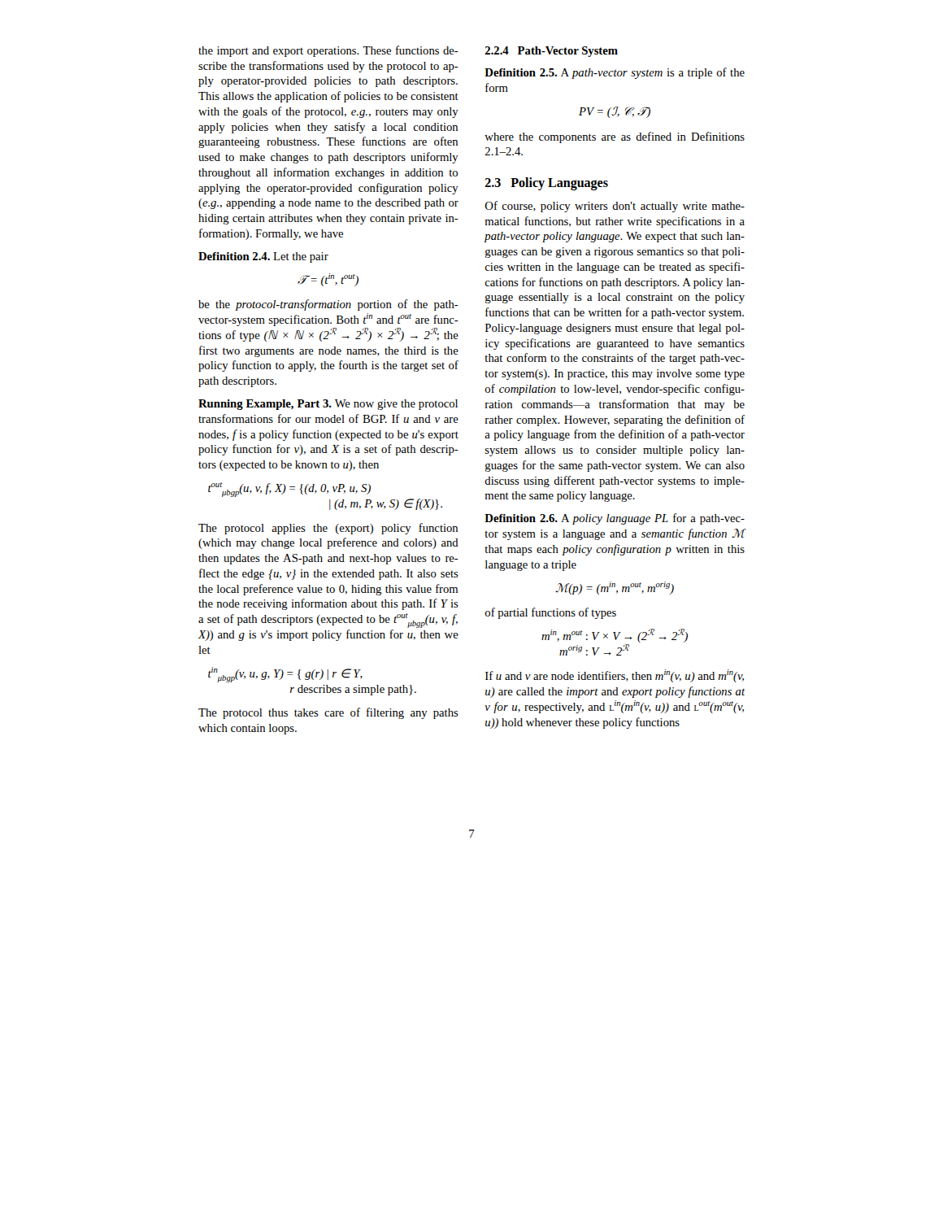the import and export operations. These functions describe the transformations used by the protocol to apply operator-provided policies to path descriptors. This allows the application of policies to be consistent with the goals of the protocol, e.g., routers may only apply policies when they satisfy a local condition guaranteeing robustness. These functions are often used to make changes to path descriptors uniformly throughout all information exchanges in addition to applying the operator-provided configuration policy (e.g., appending a node name to the described path or hiding certain attributes when they contain private information). Formally, we have
Definition 2.4. Let the pair
𝒯 = (tin, tout)
be the protocol-transformation portion of the path-vector-system specification. Both tin and tout are functions of type (ℕ × ℕ × (2ℛ → 2ℛ) × 2ℛ) → 2ℛ; the first two arguments are node names, the third is the policy function to apply, the fourth is the target set of path descriptors.
Running Example, Part 3. We now give the protocol transformations for our model of BGP. If u and v are nodes, f is a policy function (expected to be u's export policy function for v), and X is a set of path descriptors (expected to be known to u), then
toutμbgp(u, v, f, X) = {(d, 0, vP, u, S) | (d, m, P, w, S) ∈ f(X)}.
The protocol applies the (export) policy function (which may change local preference and colors) and then updates the AS-path and next-hop values to reflect the edge {u, v} in the extended path. It also sets the local preference value to 0, hiding this value from the node receiving information about this path. If Y is a set of path descriptors (expected to be toutμbgp(u, v, f, X)) and g is v's import policy function for u, then we let
tinμbgp(v, u, g, Y) = { g(r) | r ∈ Y, r describes a simple path}.
The protocol thus takes care of filtering any paths which contain loops.
2.2.4 Path-Vector System
Definition 2.5. A path-vector system is a triple of the form
PV = (ℐ, 𝒞, 𝒯)
where the components are as defined in Definitions 2.1–2.4.
2.3 Policy Languages
Of course, policy writers don't actually write mathematical functions, but rather write specifications in a path-vector policy language. We expect that such languages can be given a rigorous semantics so that policies written in the language can be treated as specifications for functions on path descriptors. A policy language essentially is a local constraint on the policy functions that can be written for a path-vector system. Policy-language designers must ensure that legal policy specifications are guaranteed to have semantics that conform to the constraints of the target path-vector system(s). In practice, this may involve some type of compilation to low-level, vendor-specific configuration commands—a transformation that may be rather complex. However, separating the definition of a policy language from the definition of a path-vector system allows us to consider multiple policy languages for the same path-vector system. We can also discuss using different path-vector systems to implement the same policy language.
Definition 2.6. A policy language PL for a path-vector system is a language and a semantic function ℳ that maps each policy configuration p written in this language to a triple
ℳ(p) = (min, mout, morig)
of partial functions of types
| m in , m out | : | V × V → (2 ℛ → 2 ℛ ) |
| m orig | : | V → 2 ℛ |
If u and v are node identifiers, then min(v, u) and min(v, u) are called the import and export policy functions at v for u, respectively, and lin(min(v, u)) and lout(mout(v, u)) hold whenever these policy functions
7